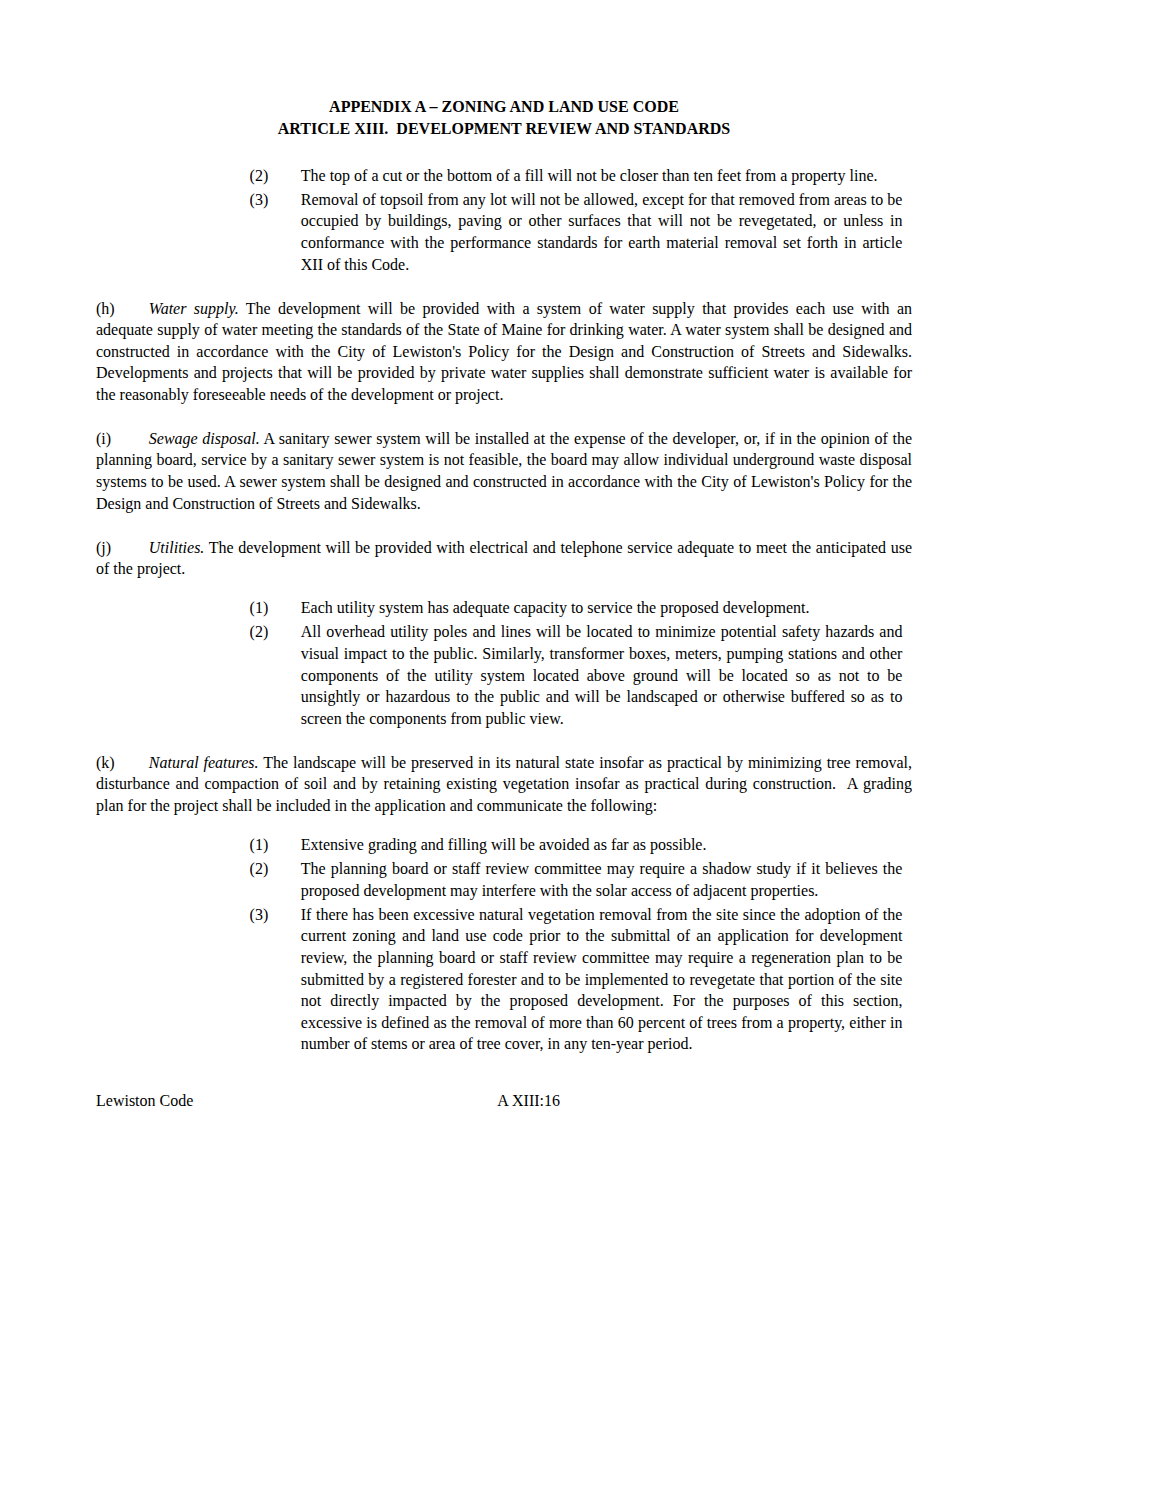APPENDIX A – ZONING AND LAND USE CODE ARTICLE XIII. DEVELOPMENT REVIEW AND STANDARDS
(2) The top of a cut or the bottom of a fill will not be closer than ten feet from a property line.
(3) Removal of topsoil from any lot will not be allowed, except for that removed from areas to be occupied by buildings, paving or other surfaces that will not be revegetated, or unless in conformance with the performance standards for earth material removal set forth in article XII of this Code.
(h) Water supply. The development will be provided with a system of water supply that provides each use with an adequate supply of water meeting the standards of the State of Maine for drinking water. A water system shall be designed and constructed in accordance with the City of Lewiston's Policy for the Design and Construction of Streets and Sidewalks. Developments and projects that will be provided by private water supplies shall demonstrate sufficient water is available for the reasonably foreseeable needs of the development or project.
(i) Sewage disposal. A sanitary sewer system will be installed at the expense of the developer, or, if in the opinion of the planning board, service by a sanitary sewer system is not feasible, the board may allow individual underground waste disposal systems to be used. A sewer system shall be designed and constructed in accordance with the City of Lewiston's Policy for the Design and Construction of Streets and Sidewalks.
(j) Utilities. The development will be provided with electrical and telephone service adequate to meet the anticipated use of the project.
(1) Each utility system has adequate capacity to service the proposed development.
(2) All overhead utility poles and lines will be located to minimize potential safety hazards and visual impact to the public. Similarly, transformer boxes, meters, pumping stations and other components of the utility system located above ground will be located so as not to be unsightly or hazardous to the public and will be landscaped or otherwise buffered so as to screen the components from public view.
(k) Natural features. The landscape will be preserved in its natural state insofar as practical by minimizing tree removal, disturbance and compaction of soil and by retaining existing vegetation insofar as practical during construction. A grading plan for the project shall be included in the application and communicate the following:
(1) Extensive grading and filling will be avoided as far as possible.
(2) The planning board or staff review committee may require a shadow study if it believes the proposed development may interfere with the solar access of adjacent properties.
(3) If there has been excessive natural vegetation removal from the site since the adoption of the current zoning and land use code prior to the submittal of an application for development review, the planning board or staff review committee may require a regeneration plan to be submitted by a registered forester and to be implemented to revegetate that portion of the site not directly impacted by the proposed development. For the purposes of this section, excessive is defined as the removal of more than 60 percent of trees from a property, either in number of stems or area of tree cover, in any ten-year period.
Lewiston Code A XIII:16